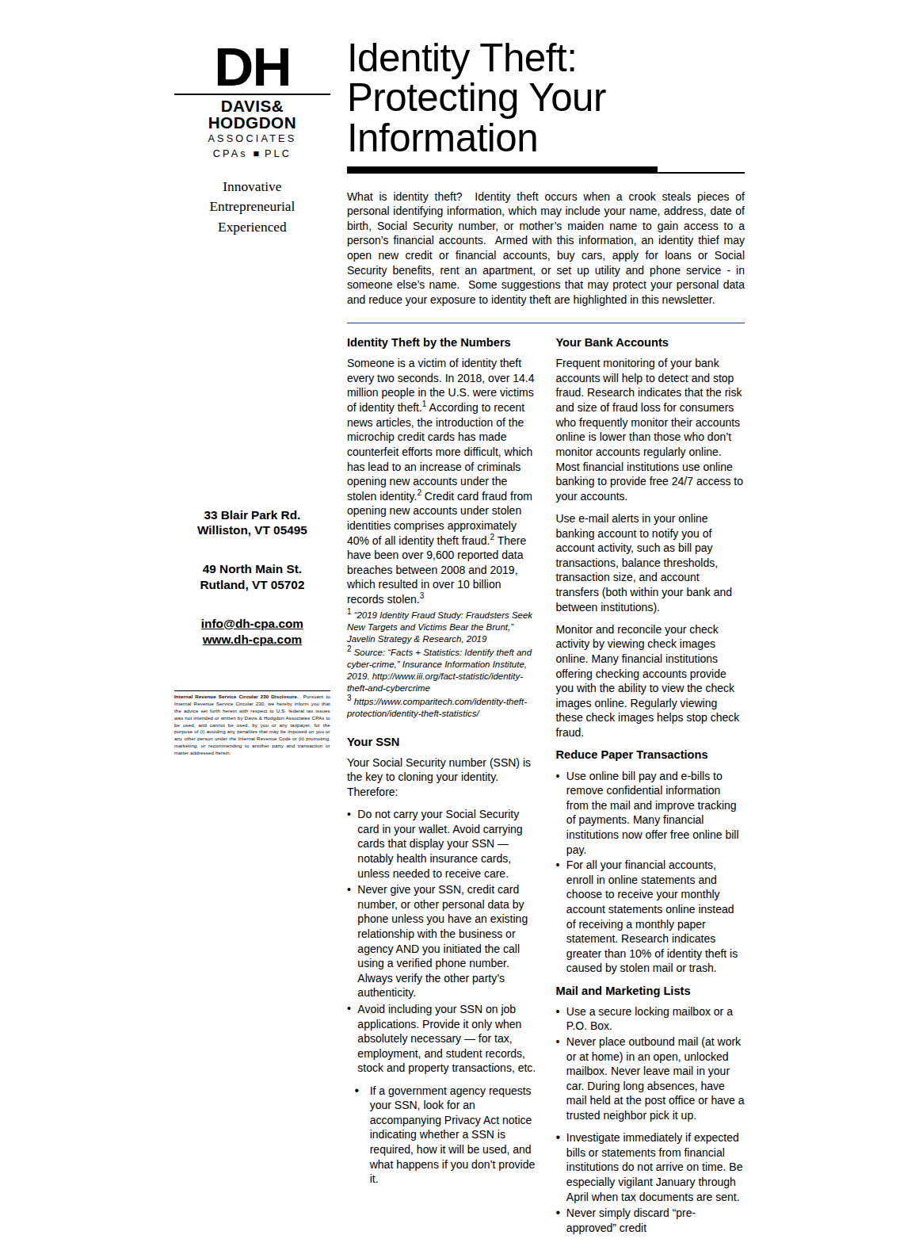DH
DAVIS&
HODGDON
ASSOCIATES
CPAs ■ PLC
Innovative
Entrepreneurial
Experienced
33 Blair Park Rd.
Williston, VT 05495
49 North Main St.
Rutland, VT 05702
info@dh-cpa.com
www.dh-cpa.com
Internal Revenue Service Circular 230 Disclosure. Pursuant to Internal Revenue Service Circular 230, we hereby inform you that the advice set forth herein with respect to U.S. federal tax issues was not intended or written by Davis & Hodgdon Associates CPAs to be used, and cannot be used, by you or any taxpayer, for the purpose of (i) avoiding any penalties that may be imposed on you or any other person under the Internal Revenue Code or (ii) promoting, marketing, or recommending to another party and transaction or matter addressed herein.
Identity Theft: Protecting Your Information
What is identity theft? Identity theft occurs when a crook steals pieces of personal identifying information, which may include your name, address, date of birth, Social Security number, or mother’s maiden name to gain access to a person’s financial accounts. Armed with this information, an identity thief may open new credit or financial accounts, buy cars, apply for loans or Social Security benefits, rent an apartment, or set up utility and phone service - in someone else’s name. Some suggestions that may protect your personal data and reduce your exposure to identity theft are highlighted in this newsletter.
Identity Theft by the Numbers
Someone is a victim of identity theft every two seconds. In 2018, over 14.4 million people in the U.S. were victims of identity theft.1 According to recent news articles, the introduction of the microchip credit cards has made counterfeit efforts more difficult, which has lead to an increase of criminals opening new accounts under the stolen identity.2 Credit card fraud from opening new accounts under stolen identities comprises approximately 40% of all identity theft fraud.2 There have been over 9,600 reported data breaches between 2008 and 2019, which resulted in over 10 billion records stolen.3
1 “2019 Identity Fraud Study: Fraudsters Seek New Targets and Victims Bear the Brunt,” Javelin Strategy & Research, 2019
2 Source: “Facts + Statistics: Identify theft and cyber-crime,” Insurance Information Institute, 2019. http://www.iii.org/fact-statistic/identity-theft-and-cybercrime
3 https://www.comparitech.com/identity-theft-protection/identity-theft-statistics/
Your SSN
Your Social Security number (SSN) is the key to cloning your identity. Therefore:
Do not carry your Social Security card in your wallet. Avoid carrying cards that display your SSN — notably health insurance cards, unless needed to receive care.
Never give your SSN, credit card number, or other personal data by phone unless you have an existing relationship with the business or agency AND you initiated the call using a verified phone number. Always verify the other party’s authenticity.
Avoid including your SSN on job applications. Provide it only when absolutely necessary — for tax, employment, and student records, stock and property transactions, etc.
If a government agency requests your SSN, look for an accompanying Privacy Act notice indicating whether a SSN is required, how it will be used, and what happens if you don’t provide it.
Your Bank Accounts
Frequent monitoring of your bank accounts will help to detect and stop fraud. Research indicates that the risk and size of fraud loss for consumers who frequently monitor their accounts online is lower than those who don’t monitor accounts regularly online. Most financial institutions use online banking to provide free 24/7 access to your accounts.
Use e-mail alerts in your online banking account to notify you of account activity, such as bill pay transactions, balance thresholds, transaction size, and account transfers (both within your bank and between institutions).
Monitor and reconcile your check activity by viewing check images online. Many financial institutions offering checking accounts provide you with the ability to view the check images online. Regularly viewing these check images helps stop check fraud.
Reduce Paper Transactions
Use online bill pay and e-bills to remove confidential information from the mail and improve tracking of payments. Many financial institutions now offer free online bill pay.
For all your financial accounts, enroll in online statements and choose to receive your monthly account statements online instead of receiving a monthly paper statement. Research indicates greater than 10% of identity theft is caused by stolen mail or trash.
Mail and Marketing Lists
Use a secure locking mailbox or a P.O. Box.
Never place outbound mail (at work or at home) in an open, unlocked mailbox. Never leave mail in your car. During long absences, have mail held at the post office or have a trusted neighbor pick it up.
Investigate immediately if expected bills or statements from financial institutions do not arrive on time. Be especially vigilant January through April when tax documents are sent.
Never simply discard “pre-approved” credit